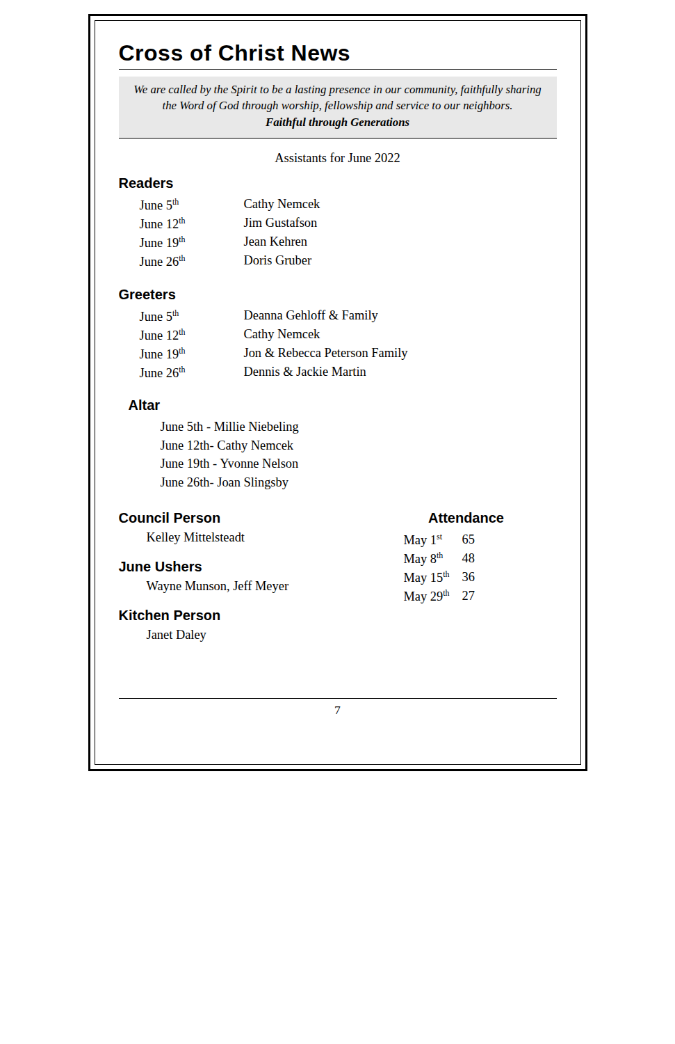Cross of Christ News
We are called by the Spirit to be a lasting presence in our community, faithfully sharing the Word of God through worship, fellowship and service to our neighbors. Faithful through Generations
Assistants for June 2022
Readers
| June 5 th | Cathy Nemcek |
| June 12 th | Jim Gustafson |
| June 19 th | Jean Kehren |
| June 26 th | Doris Gruber |
Greeters
| June 5 th | Deanna Gehloff & Family |
| June 12 th | Cathy Nemcek |
| June 19 th | Jon & Rebecca Peterson Family |
| June 26 th | Dennis & Jackie Martin |
Altar
June 5th - Millie Niebeling
June 12th- Cathy Nemcek
June 19th - Yvonne Nelson
June 26th- Joan Slingsby
Council Person
Kelley Mittelsteadt
June Ushers
Wayne Munson, Jeff Meyer
Kitchen Person
Janet Daley
Attendance
| May 1 st | 65 |
| May 8 th | 48 |
| May 15 th | 36 |
| May 29 th | 27 |
7